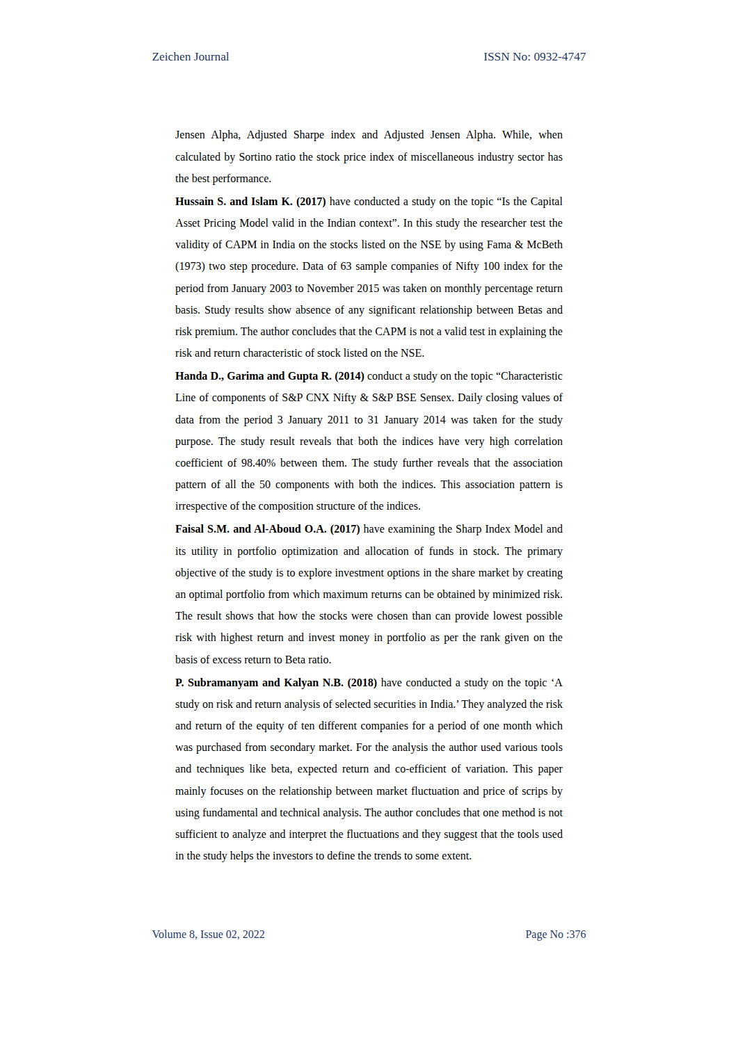Zeichen Journal ISSN No: 0932-4747
Jensen Alpha, Adjusted Sharpe index and Adjusted Jensen Alpha. While, when calculated by Sortino ratio the stock price index of miscellaneous industry sector has the best performance.
Hussain S. and Islam K. (2017) have conducted a study on the topic “Is the Capital Asset Pricing Model valid in the Indian context”. In this study the researcher test the validity of CAPM in India on the stocks listed on the NSE by using Fama & McBeth (1973) two step procedure. Data of 63 sample companies of Nifty 100 index for the period from January 2003 to November 2015 was taken on monthly percentage return basis. Study results show absence of any significant relationship between Betas and risk premium. The author concludes that the CAPM is not a valid test in explaining the risk and return characteristic of stock listed on the NSE.
Handa D., Garima and Gupta R. (2014) conduct a study on the topic “Characteristic Line of components of S&P CNX Nifty & S&P BSE Sensex. Daily closing values of data from the period 3 January 2011 to 31 January 2014 was taken for the study purpose. The study result reveals that both the indices have very high correlation coefficient of 98.40% between them. The study further reveals that the association pattern of all the 50 components with both the indices. This association pattern is irrespective of the composition structure of the indices.
Faisal S.M. and Al-Aboud O.A. (2017) have examining the Sharp Index Model and its utility in portfolio optimization and allocation of funds in stock. The primary objective of the study is to explore investment options in the share market by creating an optimal portfolio from which maximum returns can be obtained by minimized risk. The result shows that how the stocks were chosen than can provide lowest possible risk with highest return and invest money in portfolio as per the rank given on the basis of excess return to Beta ratio.
P. Subramanyam and Kalyan N.B. (2018) have conducted a study on the topic ‘A study on risk and return analysis of selected securities in India.’ They analyzed the risk and return of the equity of ten different companies for a period of one month which was purchased from secondary market. For the analysis the author used various tools and techniques like beta, expected return and co-efficient of variation. This paper mainly focuses on the relationship between market fluctuation and price of scrips by using fundamental and technical analysis. The author concludes that one method is not sufficient to analyze and interpret the fluctuations and they suggest that the tools used in the study helps the investors to define the trends to some extent.
Volume 8, Issue 02, 2022 Page No :376